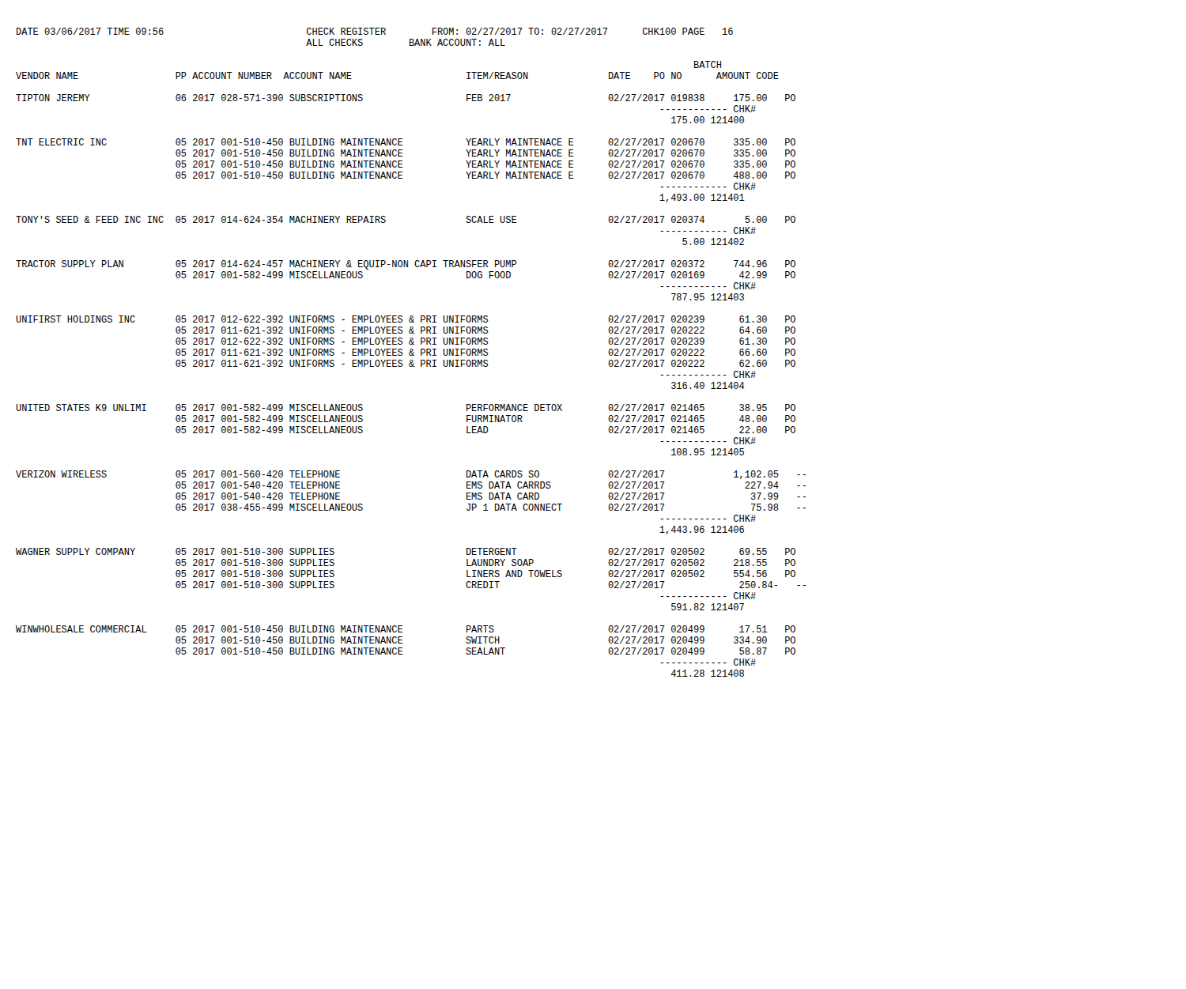DATE 03/06/2017 TIME 09:56 CHECK REGISTER FROM: 02/27/2017 TO: 02/27/2017 CHK100 PAGE 16 ALL CHECKS BANK ACCOUNT: ALL BATCH VENDOR NAME PP ACCOUNT NUMBER ACCOUNT NAME ITEM/REASON DATE PO NO AMOUNT CODE TIPTON JEREMY 06 2017 028-571-390 SUBSCRIPTIONS FEB 2017 02/27/2017 019838 175.00 PO ------------ CHK# 175.00 121400 TNT ELECTRIC INC 05 2017 001-510-450 BUILDING MAINTENANCE YEARLY MAINTENACE E 02/27/2017 020670 335.00 PO 05 2017 001-510-450 BUILDING MAINTENANCE YEARLY MAINTENACE E 02/27/2017 020670 335.00 PO 05 2017 001-510-450 BUILDING MAINTENANCE YEARLY MAINTENACE E 02/27/2017 020670 335.00 PO 05 2017 001-510-450 BUILDING MAINTENANCE YEARLY MAINTENACE E 02/27/2017 020670 488.00 PO ------------ CHK# 1,493.00 121401 TONY'S SEED & FEED INC INC 05 2017 014-624-354 MACHINERY REPAIRS SCALE USE 02/27/2017 020374 5.00 PO ------------ CHK# 5.00 121402 TRACTOR SUPPLY PLAN 05 2017 014-624-457 MACHINERY & EQUIP-NON CAPI TRANSFER PUMP 02/27/2017 020372 744.96 PO 05 2017 001-582-499 MISCELLANEOUS DOG FOOD 02/27/2017 020169 42.99 PO ------------ CHK# 787.95 121403 UNIFIRST HOLDINGS INC 05 2017 012-622-392 UNIFORMS - EMPLOYEES & PRI UNIFORMS 02/27/2017 020239 61.30 PO 05 2017 011-621-392 UNIFORMS - EMPLOYEES & PRI UNIFORMS 02/27/2017 020222 64.60 PO 05 2017 012-622-392 UNIFORMS - EMPLOYEES & PRI UNIFORMS 02/27/2017 020239 61.30 PO 05 2017 011-621-392 UNIFORMS - EMPLOYEES & PRI UNIFORMS 02/27/2017 020222 66.60 PO 05 2017 011-621-392 UNIFORMS - EMPLOYEES & PRI UNIFORMS 02/27/2017 020222 62.60 PO ------------ CHK# 316.40 121404 UNITED STATES K9 UNLIMI 05 2017 001-582-499 MISCELLANEOUS PERFORMANCE DETOX 02/27/2017 021465 38.95 PO 05 2017 001-582-499 MISCELLANEOUS FURMINATOR 02/27/2017 021465 48.00 PO 05 2017 001-582-499 MISCELLANEOUS LEAD 02/27/2017 021465 22.00 PO ------------ CHK# 108.95 121405 VERIZON WIRELESS 05 2017 001-560-420 TELEPHONE DATA CARDS SO 02/27/2017 1,102.05 -- 05 2017 001-540-420 TELEPHONE EMS DATA CARRDS 02/27/2017 227.94 -- 05 2017 001-540-420 TELEPHONE EMS DATA CARD 02/27/2017 37.99 -- 05 2017 038-455-499 MISCELLANEOUS JP 1 DATA CONNECT 02/27/2017 75.98 -- ------------ CHK# 1,443.96 121406 WAGNER SUPPLY COMPANY 05 2017 001-510-300 SUPPLIES DETERGENT 02/27/2017 020502 69.55 PO 05 2017 001-510-300 SUPPLIES LAUNDRY SOAP 02/27/2017 020502 218.55 PO 05 2017 001-510-300 SUPPLIES LINERS AND TOWELS 02/27/2017 020502 554.56 PO 05 2017 001-510-300 SUPPLIES CREDIT 02/27/2017 250.84- -- ------------ CHK# 591.82 121407 WINWHOLESALE COMMERCIAL 05 2017 001-510-450 BUILDING MAINTENANCE PARTS 02/27/2017 020499 17.51 PO 05 2017 001-510-450 BUILDING MAINTENANCE SWITCH 02/27/2017 020499 334.90 PO 05 2017 001-510-450 BUILDING MAINTENANCE SEALANT 02/27/2017 020499 58.87 PO ------------ CHK# 411.28 121408